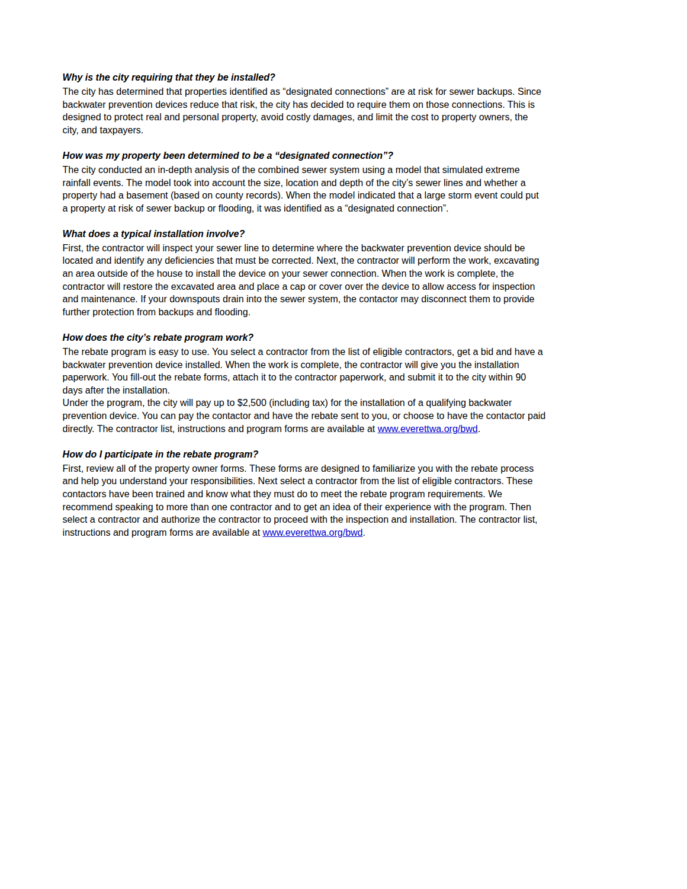Why is the city requiring that they be installed?
The city has determined that properties identified as “designated connections” are at risk for sewer backups. Since backwater prevention devices reduce that risk, the city has decided to require them on those connections. This is designed to protect real and personal property, avoid costly damages, and limit the cost to property owners, the city, and taxpayers.
How was my property been determined to be a “designated connection”?
The city conducted an in-depth analysis of the combined sewer system using a model that simulated extreme rainfall events. The model took into account the size, location and depth of the city’s sewer lines and whether a property had a basement (based on county records). When the model indicated that a large storm event could put a property at risk of sewer backup or flooding, it was identified as a “designated connection”.
What does a typical installation involve?
First, the contractor will inspect your sewer line to determine where the backwater prevention device should be located and identify any deficiencies that must be corrected. Next, the contractor will perform the work, excavating an area outside of the house to install the device on your sewer connection. When the work is complete, the contractor will restore the excavated area and place a cap or cover over the device to allow access for inspection and maintenance. If your downspouts drain into the sewer system, the contactor may disconnect them to provide further protection from backups and flooding.
How does the city’s rebate program work?
The rebate program is easy to use. You select a contractor from the list of eligible contractors, get a bid and have a backwater prevention device installed. When the work is complete, the contractor will give you the installation paperwork. You fill-out the rebate forms, attach it to the contractor paperwork, and submit it to the city within 90 days after the installation.
Under the program, the city will pay up to $2,500 (including tax) for the installation of a qualifying backwater prevention device. You can pay the contactor and have the rebate sent to you, or choose to have the contactor paid directly. The contractor list, instructions and program forms are available at www.everettwa.org/bwd.
How do I participate in the rebate program?
First, review all of the property owner forms. These forms are designed to familiarize you with the rebate process and help you understand your responsibilities. Next select a contractor from the list of eligible contractors. These contactors have been trained and know what they must do to meet the rebate program requirements. We recommend speaking to more than one contractor and to get an idea of their experience with the program. Then select a contractor and authorize the contractor to proceed with the inspection and installation. The contractor list, instructions and program forms are available at www.everettwa.org/bwd.